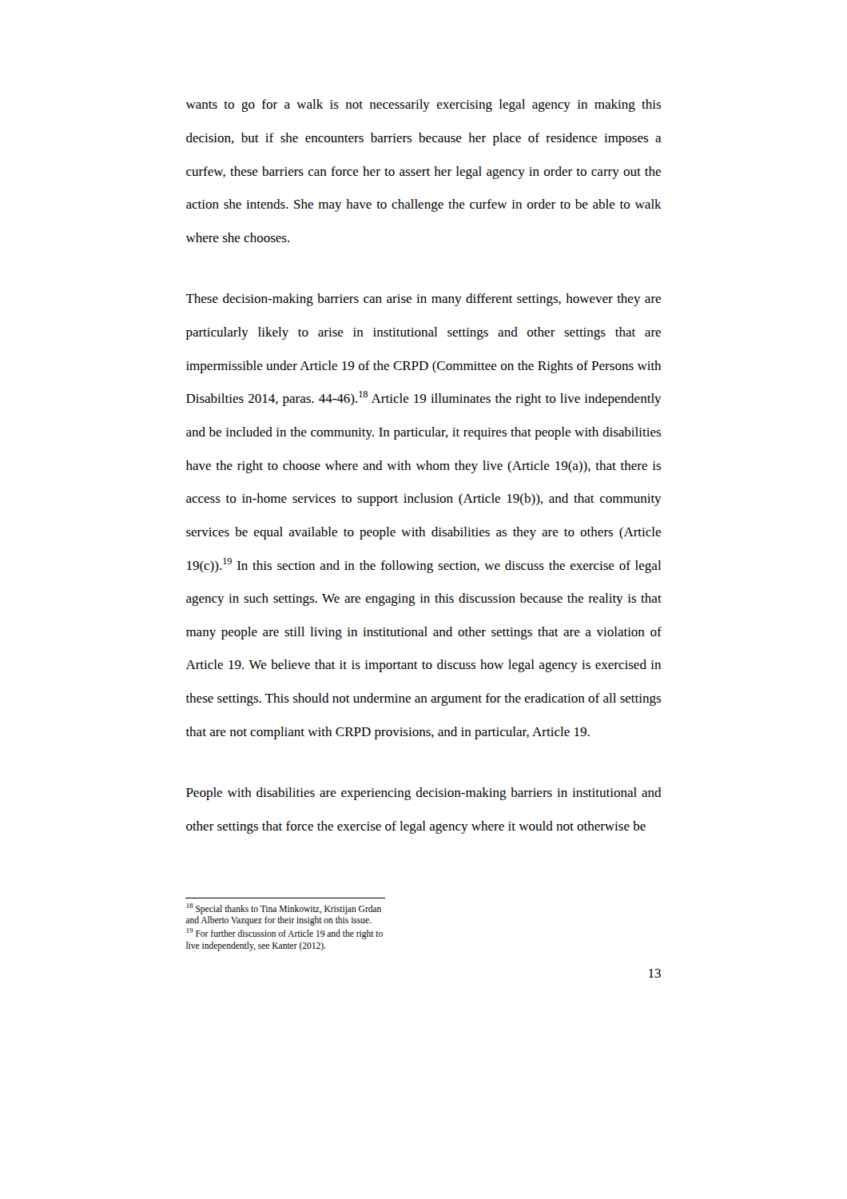wants to go for a walk is not necessarily exercising legal agency in making this decision, but if she encounters barriers because her place of residence imposes a curfew, these barriers can force her to assert her legal agency in order to carry out the action she intends. She may have to challenge the curfew in order to be able to walk where she chooses.
These decision-making barriers can arise in many different settings, however they are particularly likely to arise in institutional settings and other settings that are impermissible under Article 19 of the CRPD (Committee on the Rights of Persons with Disabilties 2014, paras. 44-46).18 Article 19 illuminates the right to live independently and be included in the community. In particular, it requires that people with disabilities have the right to choose where and with whom they live (Article 19(a)), that there is access to in-home services to support inclusion (Article 19(b)), and that community services be equal available to people with disabilities as they are to others (Article 19(c)).19 In this section and in the following section, we discuss the exercise of legal agency in such settings. We are engaging in this discussion because the reality is that many people are still living in institutional and other settings that are a violation of Article 19. We believe that it is important to discuss how legal agency is exercised in these settings. This should not undermine an argument for the eradication of all settings that are not compliant with CRPD provisions, and in particular, Article 19.
People with disabilities are experiencing decision-making barriers in institutional and other settings that force the exercise of legal agency where it would not otherwise be
18 Special thanks to Tina Minkowitz, Kristijan Grdan and Alberto Vazquez for their insight on this issue.
19 For further discussion of Article 19 and the right to live independently, see Kanter (2012).
13